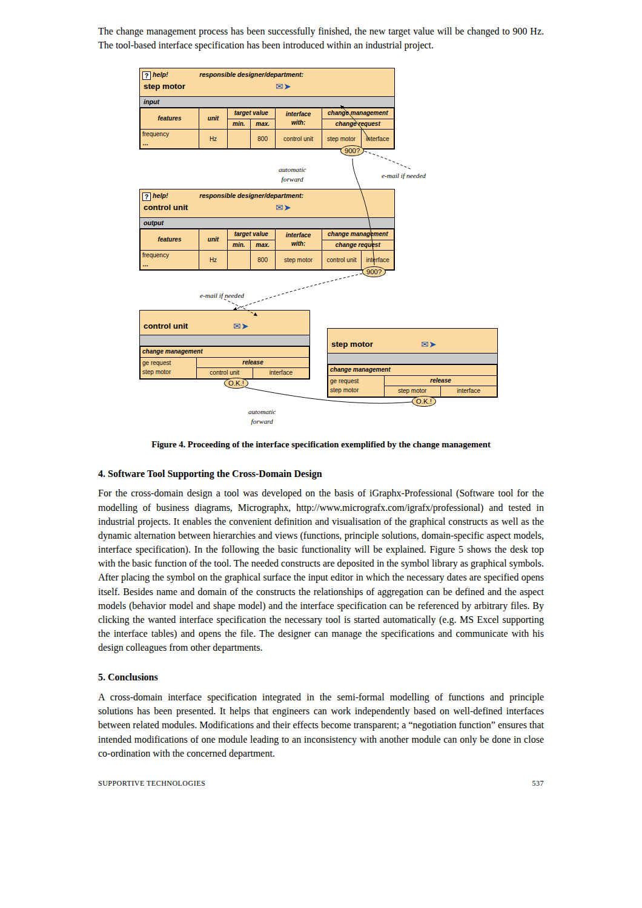The change management process has been successfully finished, the new target value will be changed to 900 Hz. The tool-based interface specification has been introduced within an industrial project.
?help!
responsible designer/department:
step motor
✉➤
input
| features | unit | target value | interface with: | change management |
| --- | --- | --- | --- | --- |
| min. | max. | change request |
| frequency … | Hz | | 800 | control unit | step motor | interface |
?help!
responsible designer/department:
control unit
✉➤
output
| features | unit | target value | interface with: | change management |
| --- | --- | --- | --- | --- |
| min. | max. | change request |
| frequency … | Hz | | 800 | step motor | control unit | interface |
control unit
✉➤
| change management |
| --- |
| ge request step motor | release |
| control unit | interface |
step motor
✉➤
| change management |
| --- |
| ge request step motor | release |
| step motor | interface |
900?
900?
O.K.!
O.K.!
automatic
forward
e-mail if needed
e-mail if needed
automatic
forward
Figure 4. Proceeding of the interface specification exemplified by the change management
4. Software Tool Supporting the Cross-Domain Design
For the cross-domain design a tool was developed on the basis of iGraphx-Professional (Software tool for the modelling of business diagrams, Micrographx, http://www.micrografx.com/igrafx/professional) and tested in industrial projects. It enables the convenient definition and visualisation of the graphical constructs as well as the dynamic alternation between hierarchies and views (functions, principle solutions, domain-specific aspect models, interface specification). In the following the basic functionality will be explained. Figure 5 shows the desk top with the basic function of the tool. The needed constructs are deposited in the symbol library as graphical symbols. After placing the symbol on the graphical surface the input editor in which the necessary dates are specified opens itself. Besides name and domain of the constructs the relationships of aggregation can be defined and the aspect models (behavior model and shape model) and the interface specification can be referenced by arbitrary files. By clicking the wanted interface specification the necessary tool is started automatically (e.g. MS Excel supporting the interface tables) and opens the file. The designer can manage the specifications and communicate with his design colleagues from other departments.
5. Conclusions
A cross-domain interface specification integrated in the semi-formal modelling of functions and principle solutions has been presented. It helps that engineers can work independently based on well-defined interfaces between related modules. Modifications and their effects become transparent; a “negotiation function” ensures that intended modifications of one module leading to an inconsistency with another module can only be done in close co-ordination with the concerned department.
SUPPORTIVE TECHNOLOGIES 537